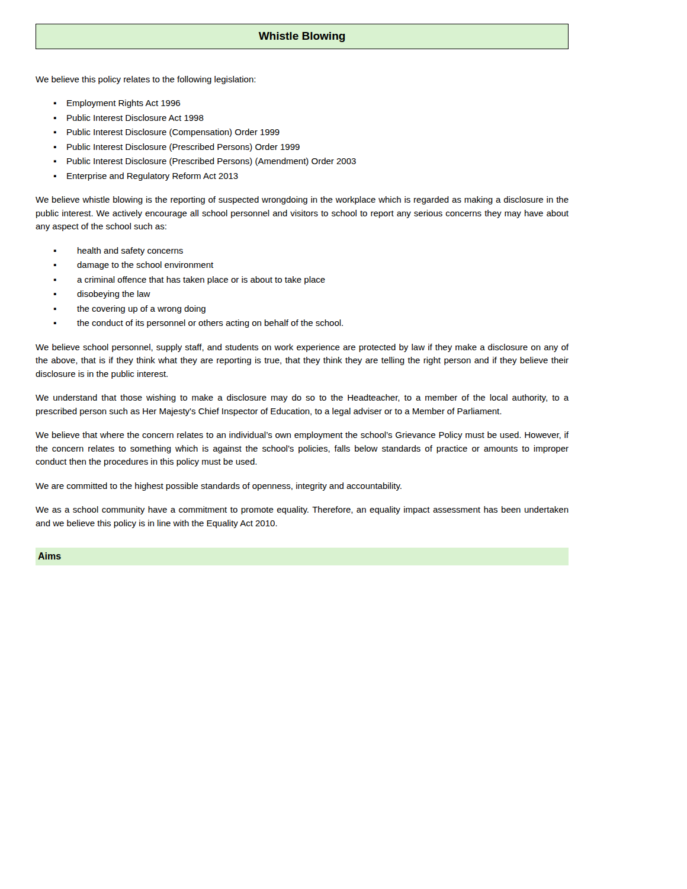Whistle Blowing
We believe this policy relates to the following legislation:
Employment Rights Act 1996
Public Interest Disclosure Act 1998
Public Interest Disclosure (Compensation) Order 1999
Public Interest Disclosure (Prescribed Persons) Order 1999
Public Interest Disclosure (Prescribed Persons) (Amendment) Order 2003
Enterprise and Regulatory Reform Act 2013
We believe whistle blowing is the reporting of suspected wrongdoing in the workplace which is regarded as making a disclosure in the public interest. We actively encourage all school personnel and visitors to school to report any serious concerns they may have about any aspect of the school such as:
health and safety concerns
damage to the school environment
a criminal offence that has taken place or is about to take place
disobeying the law
the covering up of a wrong doing
the conduct of its personnel or others acting on behalf of the school.
We believe school personnel, supply staff, and students on work experience are protected by law if they make a disclosure on any of the above, that is if they think what they are reporting is true, that they think they are telling the right person and if they believe their disclosure is in the public interest.
We understand that those wishing to make a disclosure may do so to the Headteacher, to a member of the local authority, to a prescribed person such as Her Majesty's Chief Inspector of Education, to a legal adviser or to a Member of Parliament.
We believe that where the concern relates to an individual’s own employment the school’s Grievance Policy must be used. However, if the concern relates to something which is against the school’s policies, falls below standards of practice or amounts to improper conduct then the procedures in this policy must be used.
We are committed to the highest possible standards of openness, integrity and accountability.
We as a school community have a commitment to promote equality. Therefore, an equality impact assessment has been undertaken and we believe this policy is in line with the Equality Act 2010.
Aims